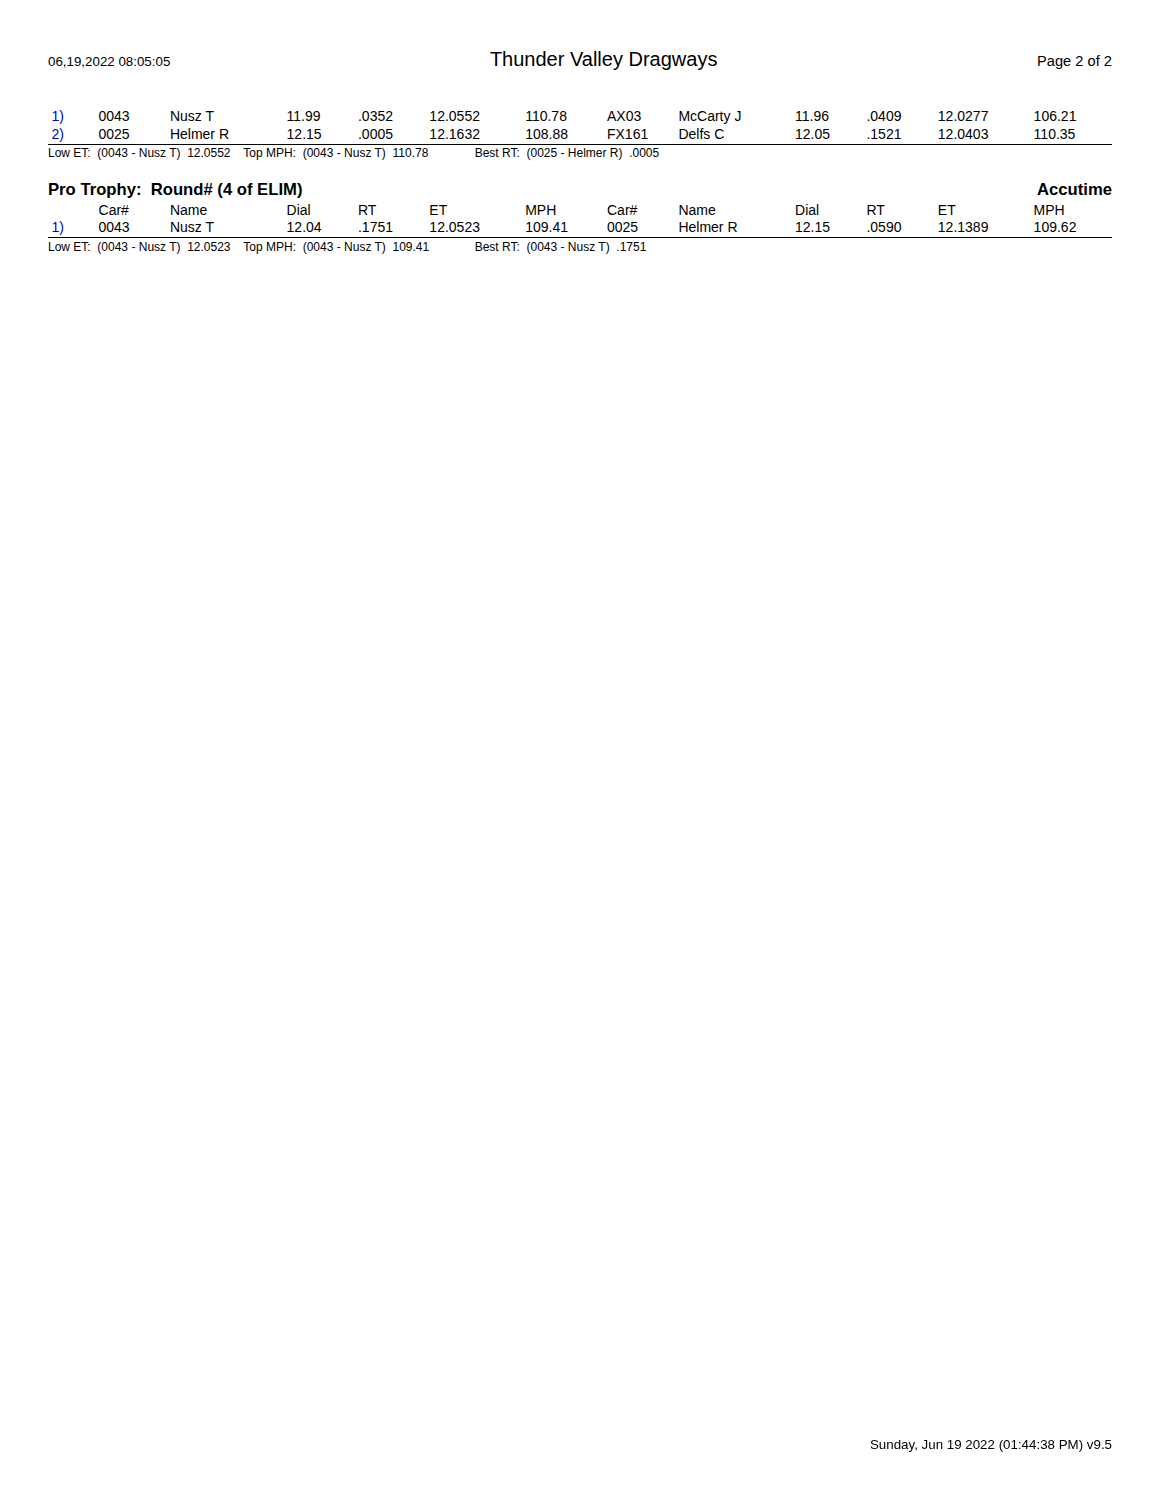06,19,2022 08:05:05
Thunder Valley Dragways
Page 2 of 2
| 1) | 0043 | Nusz T | 11.99 | .0352 | 12.0552 | 110.78 | AX03 | McCarty J | 11.96 | .0409 | 12.0277 | 106.21 |
| 2) | 0025 | Helmer R | 12.15 | .0005 | 12.1632 | 108.88 | FX161 | Delfs C | 12.05 | .1521 | 12.0403 | 110.35 |
Low ET: (0043 - Nusz T) 12.0552 Top MPH: (0043 - Nusz T) 110.78 Best RT: (0025 - Helmer R) .0005
Pro Trophy: Round# (4 of ELIM) Accutime
| | Car# | Name | Dial | RT | ET | MPH | Car# | Name | Dial | RT | ET | MPH |
| 1) | 0043 | Nusz T | 12.04 | .1751 | 12.0523 | 109.41 | 0025 | Helmer R | 12.15 | .0590 | 12.1389 | 109.62 |
Low ET: (0043 - Nusz T) 12.0523 Top MPH: (0043 - Nusz T) 109.41 Best RT: (0043 - Nusz T) .1751
Sunday, Jun 19 2022 (01:44:38 PM) v9.5